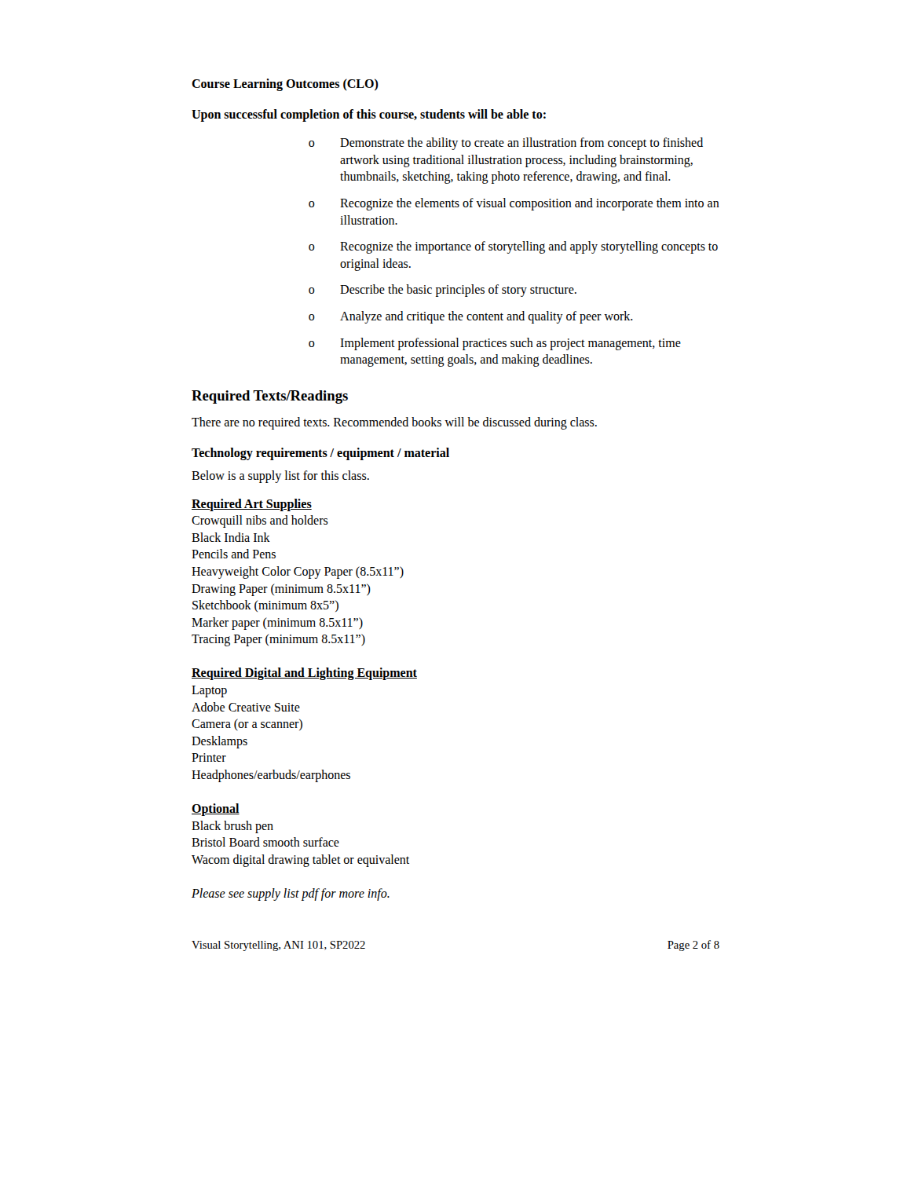Course Learning Outcomes (CLO)
Upon successful completion of this course, students will be able to:
Demonstrate the ability to create an illustration from concept to finished artwork using traditional illustration process, including brainstorming, thumbnails, sketching, taking photo reference, drawing, and final.
Recognize the elements of visual composition and incorporate them into an illustration.
Recognize the importance of storytelling and apply storytelling concepts to original ideas.
Describe the basic principles of story structure.
Analyze and critique the content and quality of peer work.
Implement professional practices such as project management, time management, setting goals, and making deadlines.
Required Texts/Readings
There are no required texts. Recommended books will be discussed during class.
Technology requirements / equipment / material
Below is a supply list for this class.
Required Art Supplies
Crowquill nibs and holders
Black India Ink
Pencils and Pens
Heavyweight Color Copy Paper (8.5x11”)
Drawing Paper (minimum 8.5x11”)
Sketchbook (minimum 8x5”)
Marker paper (minimum 8.5x11”)
Tracing Paper (minimum 8.5x11”)
Required Digital and Lighting Equipment
Laptop
Adobe Creative Suite
Camera (or a scanner)
Desklamps
Printer
Headphones/earbuds/earphones
Optional
Black brush pen
Bristol Board smooth surface
Wacom digital drawing tablet or equivalent
Please see supply list pdf for more info.
Visual Storytelling, ANI 101, SP2022 Page 2 of 8